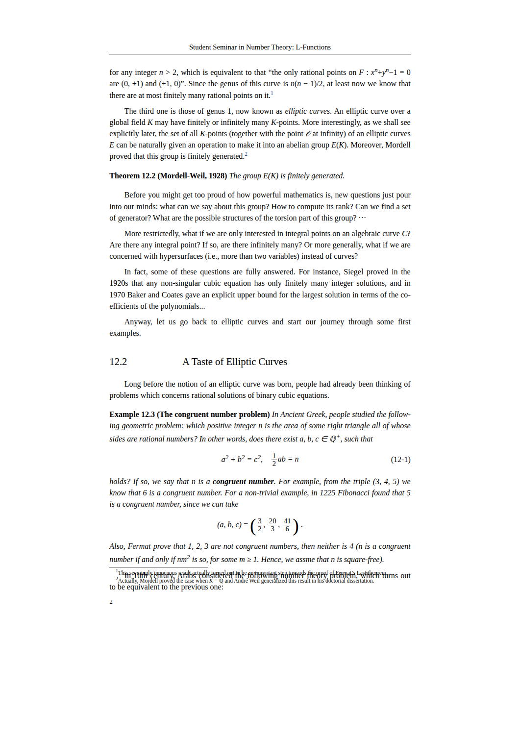Student Seminar in Number Theory: L-Functions
for any integer n > 2, which is equivalent to that “the only rational points on F : xn+yn−1 = 0 are (0, ±1) and (±1, 0)”. Since the genus of this curve is n(n − 1)/2, at least now we know that there are at most finitely many rational points on it.1
The third one is those of genus 1, now known as elliptic curves. An elliptic curve over a global field K may have finitely or infinitely many K-points. More interestingly, as we shall see explicitly later, the set of all K-points (together with the point 𝒪 at infinity) of an elliptic curves E can be naturally given an operation to make it into an abelian group E(K). Moreover, Mordell proved that this group is finitely generated.2
Theorem 12.2 (Mordell-Weil, 1928) The group E(K) is finitely generated.
Before you might get too proud of how powerful mathematics is, new questions just pour into our minds: what can we say about this group? How to compute its rank? Can we find a set of generator? What are the possible structures of the torsion part of this group? ···
More restrictedly, what if we are only interested in integral points on an algebraic curve C? Are there any integral point? If so, are there infinitely many? Or more generally, what if we are concerned with hypersurfaces (i.e., more than two variables) instead of curves?
In fact, some of these questions are fully answered. For instance, Siegel proved in the 1920s that any non-singular cubic equation has only finitely many integer solutions, and in 1970 Baker and Coates gave an explicit upper bound for the largest solution in terms of the coefficients of the polynomials...
Anyway, let us go back to elliptic curves and start our journey through some first examples.
12.2 A Taste of Elliptic Curves
Long before the notion of an elliptic curve was born, people had already been thinking of problems which concerns rational solutions of binary cubic equations.
Example 12.3 (The congruent number problem) In Ancient Greek, people studied the following geometric problem: which positive integer n is the area of some right triangle all of whose sides are rational numbers? In other words, does there exist a, b, c ∈ ℚ+, such that
a2 + b2 = c2, 12 ab = n (12-1)
holds? If so, we say that n is a congruent number. For example, from the triple (3, 4, 5) we know that 6 is a congruent number. For a non-trivial example, in 1225 Fibonacci found that 5 is a congruent number, since we can take
(a, b, c) = (32, 203, 416) .
Also, Fermat prove that 1, 2, 3 are not congruent numbers, then neither is 4 (n is a congruent number if and only if nm2 is so, for some m ≥ 1. Hence, we assme that n is square-free).
In 10th century, Arabs considered the following number theory problem, which turns out to be equivalent to the previous one:
1This seemingly innocuous result actually turned out to be an important step towards the proof of Fermat’s Last theorem.
2Actually, Mordell proved the case when K = ℚ and André Weil generalized this result in his doctorial dissertation.
2